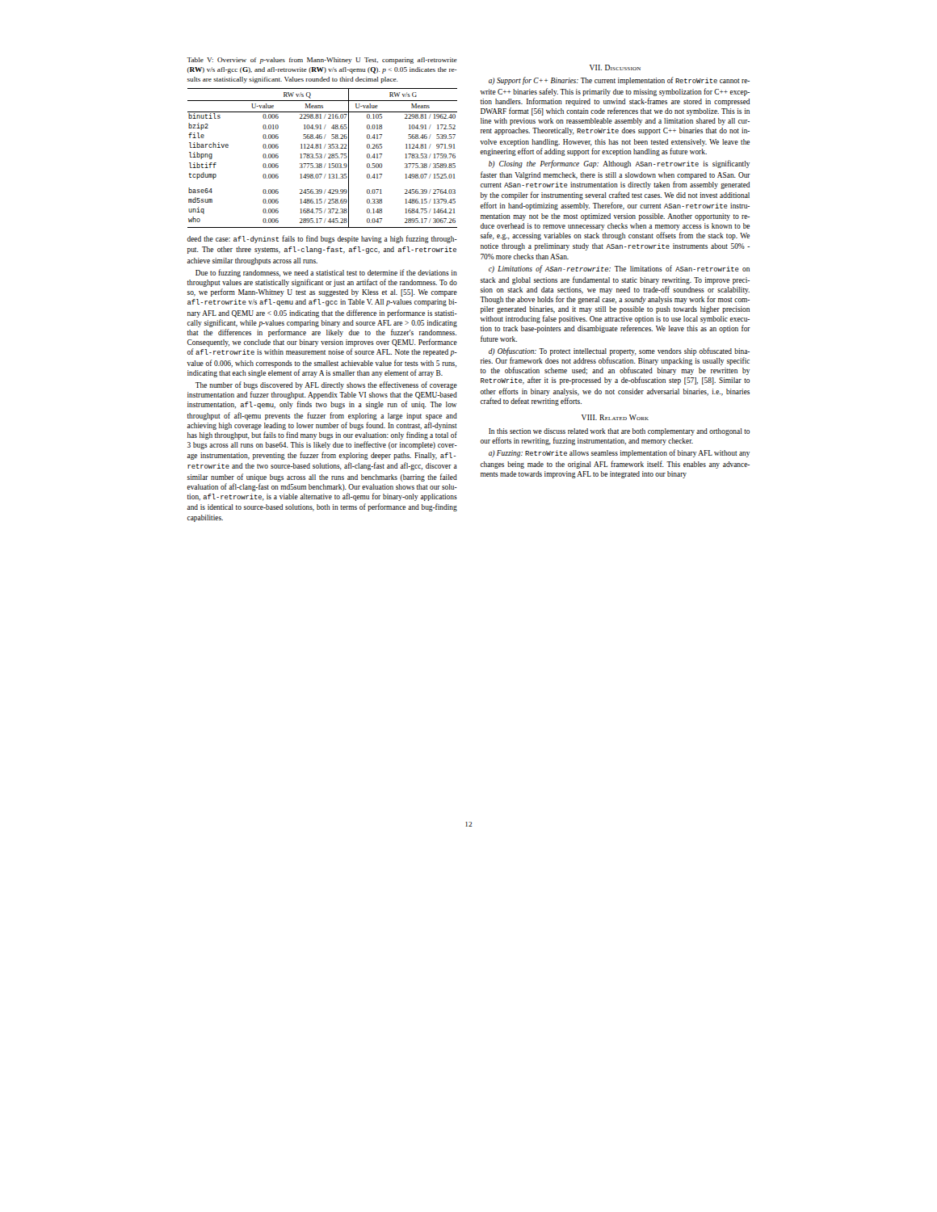Table V: Overview of p-values from Mann-Whitney U Test, comparing afl-retrowrite (RW) v/s afl-gcc (G), and afl-retrowrite (RW) v/s afl-qemu (Q). p < 0.05 indicates the results are statistically significant. Values rounded to third decimal place.
| | RW v/s Q | RW v/s G |
| --- | --- | --- |
| | U-value | Means | U-value | Means |
| binutils | 0.006 | 2298.81 / 216.07 | 0.105 | 2298.81 / 1962.40 |
| bzip2 | 0.010 | 104.91 / 48.65 | 0.018 | 104.91 / 172.52 |
| file | 0.006 | 568.46 / 58.26 | 0.417 | 568.46 / 539.57 |
| libarchive | 0.006 | 1124.81 / 353.22 | 0.265 | 1124.81 / 971.91 |
| libpng | 0.006 | 1783.53 / 285.75 | 0.417 | 1783.53 / 1759.76 |
| libtiff | 0.006 | 3775.38 / 1503.9 | 0.500 | 3775.38 / 3589.85 |
| tcpdump | 0.006 | 1498.07 / 131.35 | 0.417 | 1498.07 / 1525.01 |
| base64 | 0.006 | 2456.39 / 429.99 | 0.071 | 2456.39 / 2764.03 |
| md5sum | 0.006 | 1486.15 / 258.69 | 0.338 | 1486.15 / 1379.45 |
| uniq | 0.006 | 1684.75 / 372.38 | 0.148 | 1684.75 / 1464.21 |
| who | 0.006 | 2895.17 / 445.28 | 0.047 | 2895.17 / 3067.26 |
deed the case: afl-dyninst fails to find bugs despite having a high fuzzing throughput. The other three systems, afl-clang-fast, afl-gcc, and afl-retrowrite achieve similar throughputs across all runs.
Due to fuzzing randomness, we need a statistical test to determine if the deviations in throughput values are statistically significant or just an artifact of the randomness. To do so, we perform Mann-Whitney U test as suggested by Kless et al. [55]. We compare afl-retrowrite v/s afl-qemu and afl-gcc in Table V. All p-values comparing binary AFL and QEMU are < 0.05 indicating that the difference in performance is statistically significant, while p-values comparing binary and source AFL are > 0.05 indicating that the differences in performance are likely due to the fuzzer's randomness. Consequently, we conclude that our binary version improves over QEMU. Performance of afl-retrowrite is within measurement noise of source AFL. Note the repeated p-value of 0.006, which corresponds to the smallest achievable value for tests with 5 runs, indicating that each single element of array A is smaller than any element of array B.
The number of bugs discovered by AFL directly shows the effectiveness of coverage instrumentation and fuzzer throughput. Appendix Table VI shows that the QEMU-based instrumentation, afl-qemu, only finds two bugs in a single run of uniq. The low throughput of afl-qemu prevents the fuzzer from exploring a large input space and achieving high coverage leading to lower number of bugs found. In contrast, afl-dyninst has high throughput, but fails to find many bugs in our evaluation: only finding a total of 3 bugs across all runs on base64. This is likely due to ineffective (or incomplete) coverage instrumentation, preventing the fuzzer from exploring deeper paths. Finally, afl-retrowrite and the two source-based solutions, afl-clang-fast and afl-gcc, discover a similar number of unique bugs across all the runs and benchmarks (barring the failed evaluation of afl-clang-fast on md5sum benchmark). Our evaluation shows that our solution, afl-retrowrite, is a viable alternative to afl-qemu for binary-only applications and is identical to source-based solutions, both in terms of performance and bug-finding capabilities.
VII. Discussion
a) Support for C++ Binaries: The current implementation of RetroWrite cannot rewrite C++ binaries safely. This is primarily due to missing symbolization for C++ exception handlers. Information required to unwind stack-frames are stored in compressed DWARF format [56] which contain code references that we do not symbolize. This is in line with previous work on reassembleable assembly and a limitation shared by all current approaches. Theoretically, RetroWrite does support C++ binaries that do not involve exception handling. However, this has not been tested extensively. We leave the engineering effort of adding support for exception handling as future work.
b) Closing the Performance Gap: Although ASan-retrowrite is significantly faster than Valgrind memcheck, there is still a slowdown when compared to ASan. Our current ASan-retrowrite instrumentation is directly taken from assembly generated by the compiler for instrumenting several crafted test cases. We did not invest additional effort in hand-optimizing assembly. Therefore, our current ASan-retrowrite instrumentation may not be the most optimized version possible. Another opportunity to reduce overhead is to remove unnecessary checks when a memory access is known to be safe, e.g., accessing variables on stack through constant offsets from the stack top. We notice through a preliminary study that ASan-retrowrite instruments about 50% - 70% more checks than ASan.
c) Limitations of ASan-retrowrite: The limitations of ASan-retrowrite on stack and global sections are fundamental to static binary rewriting. To improve precision on stack and data sections, we may need to trade-off soundness or scalability. Though the above holds for the general case, a soundy analysis may work for most compiler generated binaries, and it may still be possible to push towards higher precision without introducing false positives. One attractive option is to use local symbolic execution to track base-pointers and disambiguate references. We leave this as an option for future work.
d) Obfuscation: To protect intellectual property, some vendors ship obfuscated binaries. Our framework does not address obfuscation. Binary unpacking is usually specific to the obfuscation scheme used; and an obfuscated binary may be rewritten by RetroWrite, after it is pre-processed by a de-obfuscation step [57], [58]. Similar to other efforts in binary analysis, we do not consider adversarial binaries, i.e., binaries crafted to defeat rewriting efforts.
VIII. Related Work
In this section we discuss related work that are both complementary and orthogonal to our efforts in rewriting, fuzzing instrumentation, and memory checker.
a) Fuzzing: RetroWrite allows seamless implementation of binary AFL without any changes being made to the original AFL framework itself. This enables any advancements made towards improving AFL to be integrated into our binary
12